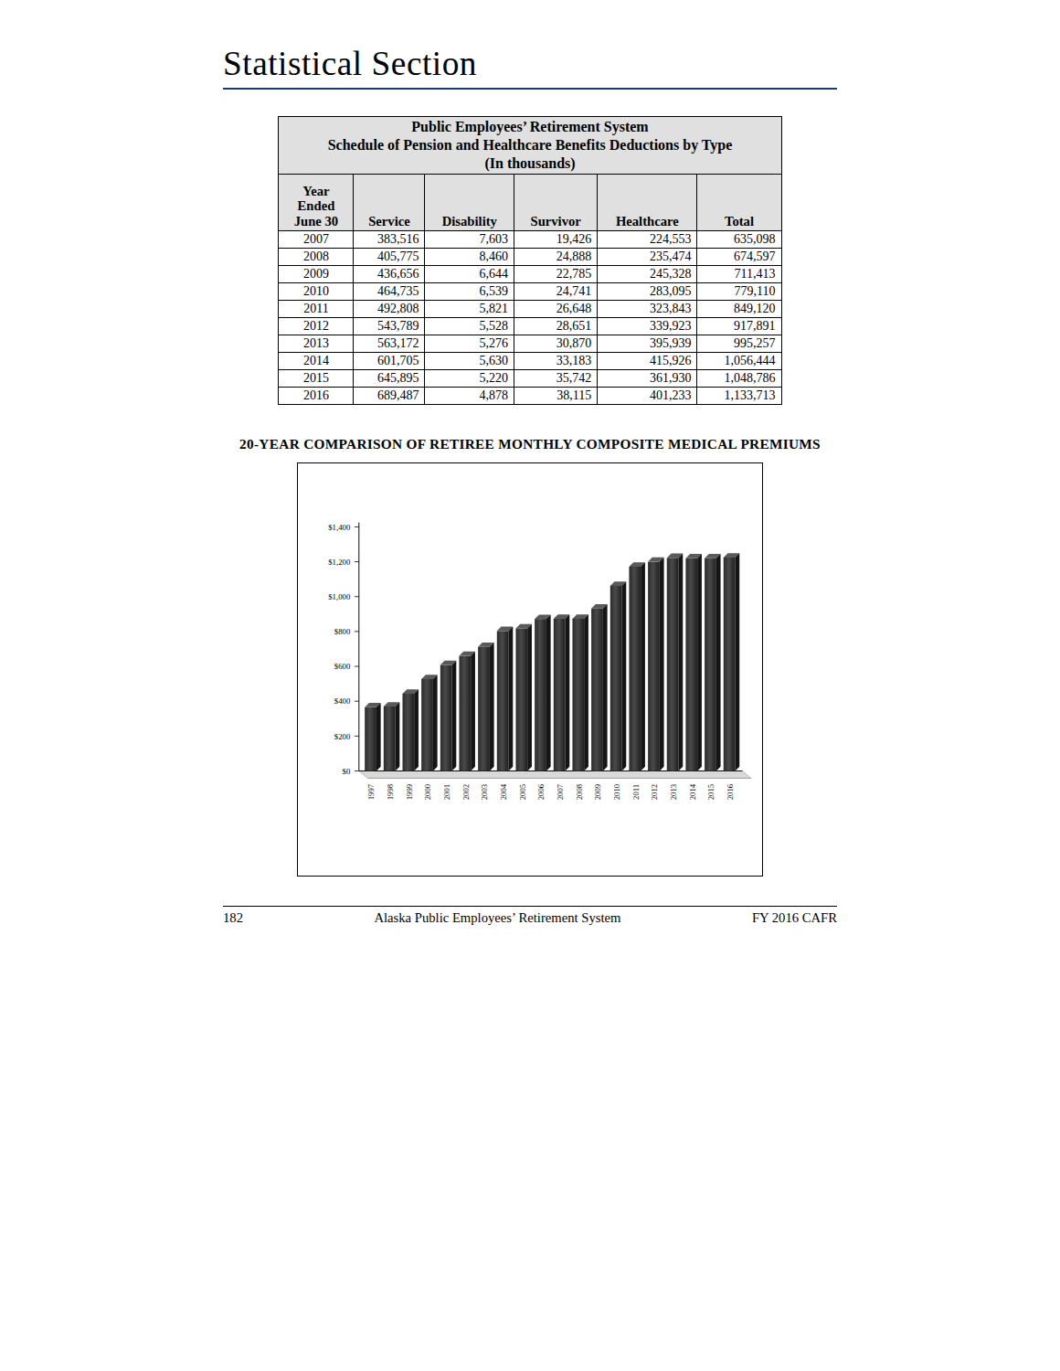Statistical Section
| Public Employees’ Retirement System Schedule of Pension and Healthcare Benefits Deductions by Type (In thousands) |
| Year Ended June 30 | Service | Disability | Survivor | Healthcare | Total |
| 2007 | 383,516 | 7,603 | 19,426 | 224,553 | 635,098 |
| 2008 | 405,775 | 8,460 | 24,888 | 235,474 | 674,597 |
| 2009 | 436,656 | 6,644 | 22,785 | 245,328 | 711,413 |
| 2010 | 464,735 | 6,539 | 24,741 | 283,095 | 779,110 |
| 2011 | 492,808 | 5,821 | 26,648 | 323,843 | 849,120 |
| 2012 | 543,789 | 5,528 | 28,651 | 339,923 | 917,891 |
| 2013 | 563,172 | 5,276 | 30,870 | 395,939 | 995,257 |
| 2014 | 601,705 | 5,630 | 33,183 | 415,926 | 1,056,444 |
| 2015 | 645,895 | 5,220 | 35,742 | 361,930 | 1,048,786 |
| 2016 | 689,487 | 4,878 | 38,115 | 401,233 | 1,133,713 |
20-YEAR COMPARISON OF RETIREE MONTHLY COMPOSITE MEDICAL PREMIUMS
$1,400 $1,200 $1,000 $800 $600 $400 $200 $0 1997 1998 1999 2000 2001 2002 2003 2004 2005 2006 2007 2008 2009 2010 2011 2012 2013 2014 2015 2016
182
Alaska Public Employees’ Retirement System
FY 2016 CAFR